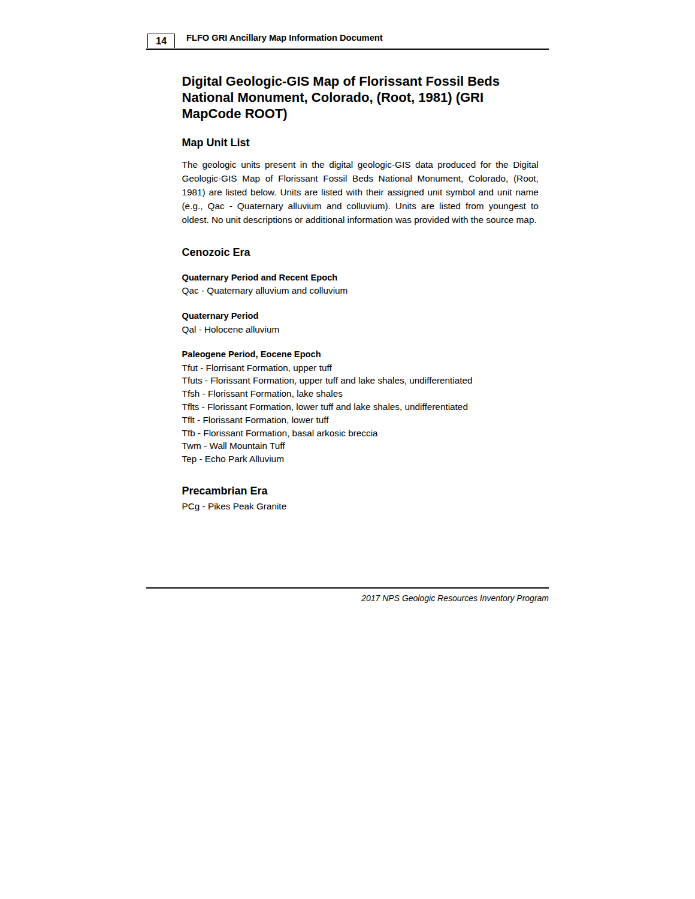14
FLFO GRI Ancillary Map Information Document
Digital Geologic-GIS Map of Florissant Fossil Beds National Monument, Colorado, (Root, 1981) (GRI MapCode ROOT)
Map Unit List
The geologic units present in the digital geologic-GIS data produced for the Digital Geologic-GIS Map of Florissant Fossil Beds National Monument, Colorado, (Root, 1981) are listed below. Units are listed with their assigned unit symbol and unit name (e.g., Qac - Quaternary alluvium and colluvium). Units are listed from youngest to oldest. No unit descriptions or additional information was provided with the source map.
Cenozoic Era
Quaternary Period and Recent Epoch
Qac - Quaternary alluvium and colluvium
Quaternary Period
Qal - Holocene alluvium
Paleogene Period, Eocene Epoch
Tfut - Florrisant Formation, upper tuff
Tfuts - Florissant Formation, upper tuff and lake shales, undifferentiated
Tfsh - Florissant Formation, lake shales
Tflts - Florissant Formation, lower tuff and lake shales, undifferentiated
Tflt - Florissant Formation, lower tuff
Tfb - Florissant Formation, basal arkosic breccia
Twm - Wall Mountain Tuff
Tep - Echo Park Alluvium
Precambrian Era
PCg - Pikes Peak Granite
2017 NPS Geologic Resources Inventory Program